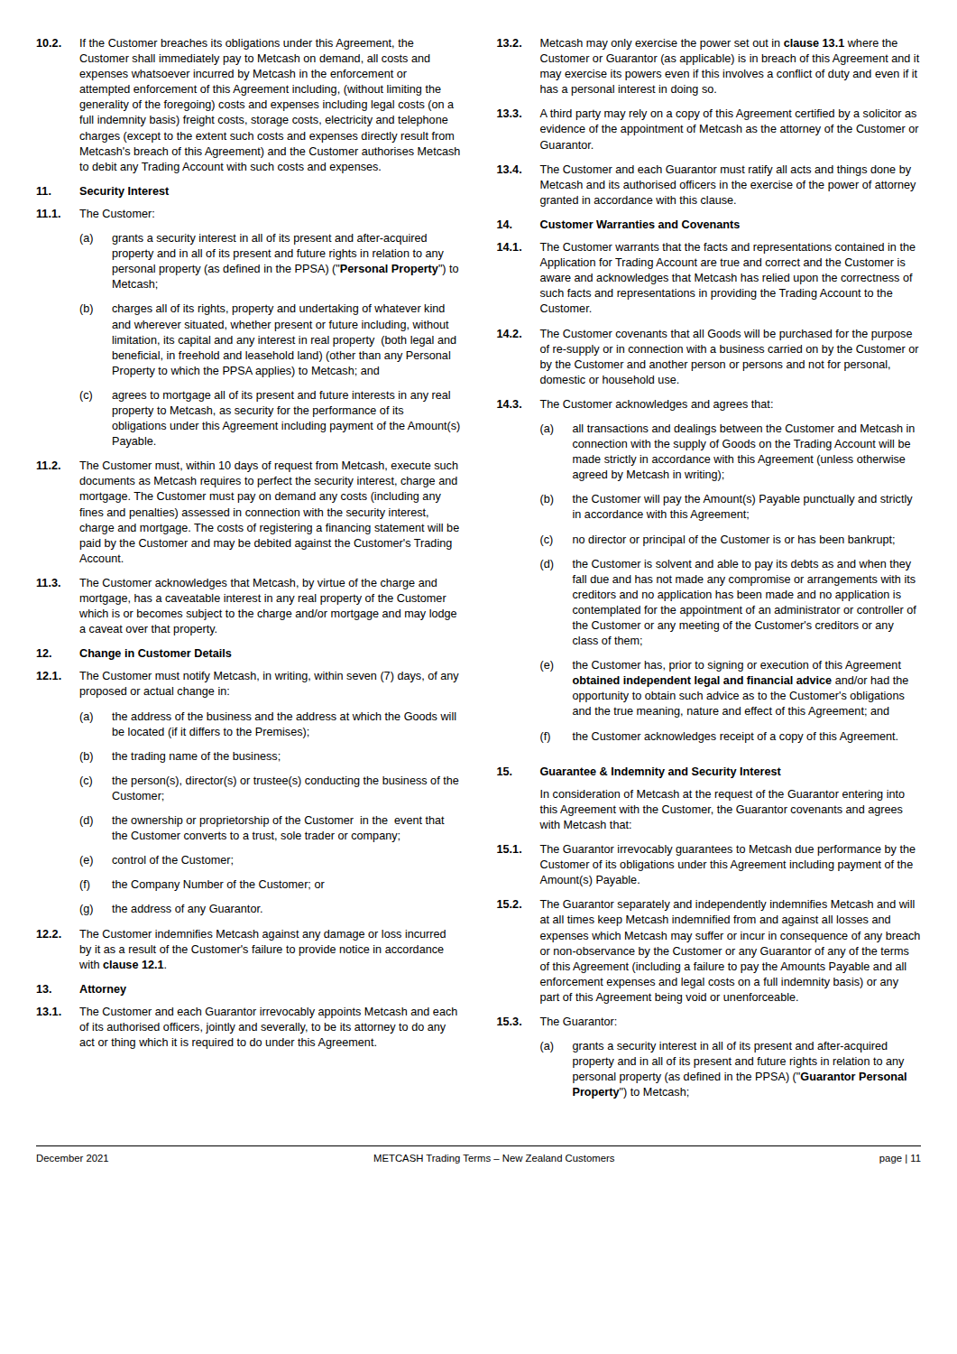10.2.
If the Customer breaches its obligations under this Agreement, the Customer shall immediately pay to Metcash on demand, all costs and expenses whatsoever incurred by Metcash in the enforcement or attempted enforcement of this Agreement including, (without limiting the generality of the foregoing) costs and expenses including legal costs (on a full indemnity basis) freight costs, storage costs, electricity and telephone charges (except to the extent such costs and expenses directly result from Metcash's breach of this Agreement) and the Customer authorises Metcash to debit any Trading Account with such costs and expenses.
11.
Security Interest
11.1.
The Customer:
(a)
grants a security interest in all of its present and after-acquired property and in all of its present and future rights in relation to any personal property (as defined in the PPSA) ("Personal Property") to Metcash;
(b)
charges all of its rights, property and undertaking of whatever kind and wherever situated, whether present or future including, without limitation, its capital and any interest in real property (both legal and beneficial, in freehold and leasehold land) (other than any Personal Property to which the PPSA applies) to Metcash; and
(c)
agrees to mortgage all of its present and future interests in any real property to Metcash, as security for the performance of its obligations under this Agreement including payment of the Amount(s) Payable.
11.2.
The Customer must, within 10 days of request from Metcash, execute such documents as Metcash requires to perfect the security interest, charge and mortgage. The Customer must pay on demand any costs (including any fines and penalties) assessed in connection with the security interest, charge and mortgage. The costs of registering a financing statement will be paid by the Customer and may be debited against the Customer's Trading Account.
11.3.
The Customer acknowledges that Metcash, by virtue of the charge and mortgage, has a caveatable interest in any real property of the Customer which is or becomes subject to the charge and/or mortgage and may lodge a caveat over that property.
12.
Change in Customer Details
12.1.
The Customer must notify Metcash, in writing, within seven (7) days, of any proposed or actual change in:
(a)
the address of the business and the address at which the Goods will be located (if it differs to the Premises);
(b)
the trading name of the business;
(c)
the person(s), director(s) or trustee(s) conducting the business of the Customer;
(d)
the ownership or proprietorship of the Customer in the event that the Customer converts to a trust, sole trader or company;
(e)
control of the Customer;
(f)
the Company Number of the Customer; or
(g)
the address of any Guarantor.
12.2.
The Customer indemnifies Metcash against any damage or loss incurred by it as a result of the Customer's failure to provide notice in accordance with clause 12.1.
13.
Attorney
13.1.
The Customer and each Guarantor irrevocably appoints Metcash and each of its authorised officers, jointly and severally, to be its attorney to do any act or thing which it is required to do under this Agreement.
13.2.
Metcash may only exercise the power set out in clause 13.1 where the Customer or Guarantor (as applicable) is in breach of this Agreement and it may exercise its powers even if this involves a conflict of duty and even if it has a personal interest in doing so.
13.3.
A third party may rely on a copy of this Agreement certified by a solicitor as evidence of the appointment of Metcash as the attorney of the Customer or Guarantor.
13.4.
The Customer and each Guarantor must ratify all acts and things done by Metcash and its authorised officers in the exercise of the power of attorney granted in accordance with this clause.
14.
Customer Warranties and Covenants
14.1.
The Customer warrants that the facts and representations contained in the Application for Trading Account are true and correct and the Customer is aware and acknowledges that Metcash has relied upon the correctness of such facts and representations in providing the Trading Account to the Customer.
14.2.
The Customer covenants that all Goods will be purchased for the purpose of re-supply or in connection with a business carried on by the Customer or by the Customer and another person or persons and not for personal, domestic or household use.
14.3.
The Customer acknowledges and agrees that:
(a)
all transactions and dealings between the Customer and Metcash in connection with the supply of Goods on the Trading Account will be made strictly in accordance with this Agreement (unless otherwise agreed by Metcash in writing);
(b)
the Customer will pay the Amount(s) Payable punctually and strictly in accordance with this Agreement;
(c)
no director or principal of the Customer is or has been bankrupt;
(d)
the Customer is solvent and able to pay its debts as and when they fall due and has not made any compromise or arrangements with its creditors and no application has been made and no application is contemplated for the appointment of an administrator or controller of the Customer or any meeting of the Customer's creditors or any class of them;
(e)
the Customer has, prior to signing or execution of this Agreement obtained independent legal and financial advice and/or had the opportunity to obtain such advice as to the Customer's obligations and the true meaning, nature and effect of this Agreement; and
(f)
the Customer acknowledges receipt of a copy of this Agreement.
15.
Guarantee & Indemnity and Security Interest
In consideration of Metcash at the request of the Guarantor entering into this Agreement with the Customer, the Guarantor covenants and agrees with Metcash that:
15.1.
The Guarantor irrevocably guarantees to Metcash due performance by the Customer of its obligations under this Agreement including payment of the Amount(s) Payable.
15.2.
The Guarantor separately and independently indemnifies Metcash and will at all times keep Metcash indemnified from and against all losses and expenses which Metcash may suffer or incur in consequence of any breach or non-observance by the Customer or any Guarantor of any of the terms of this Agreement (including a failure to pay the Amounts Payable and all enforcement expenses and legal costs on a full indemnity basis) or any part of this Agreement being void or unenforceable.
15.3.
The Guarantor:
(a)
grants a security interest in all of its present and after-acquired property and in all of its present and future rights in relation to any personal property (as defined in the PPSA) ("Guarantor Personal Property") to Metcash;
December 2021
METCASH Trading Terms – New Zealand Customers
page | 11